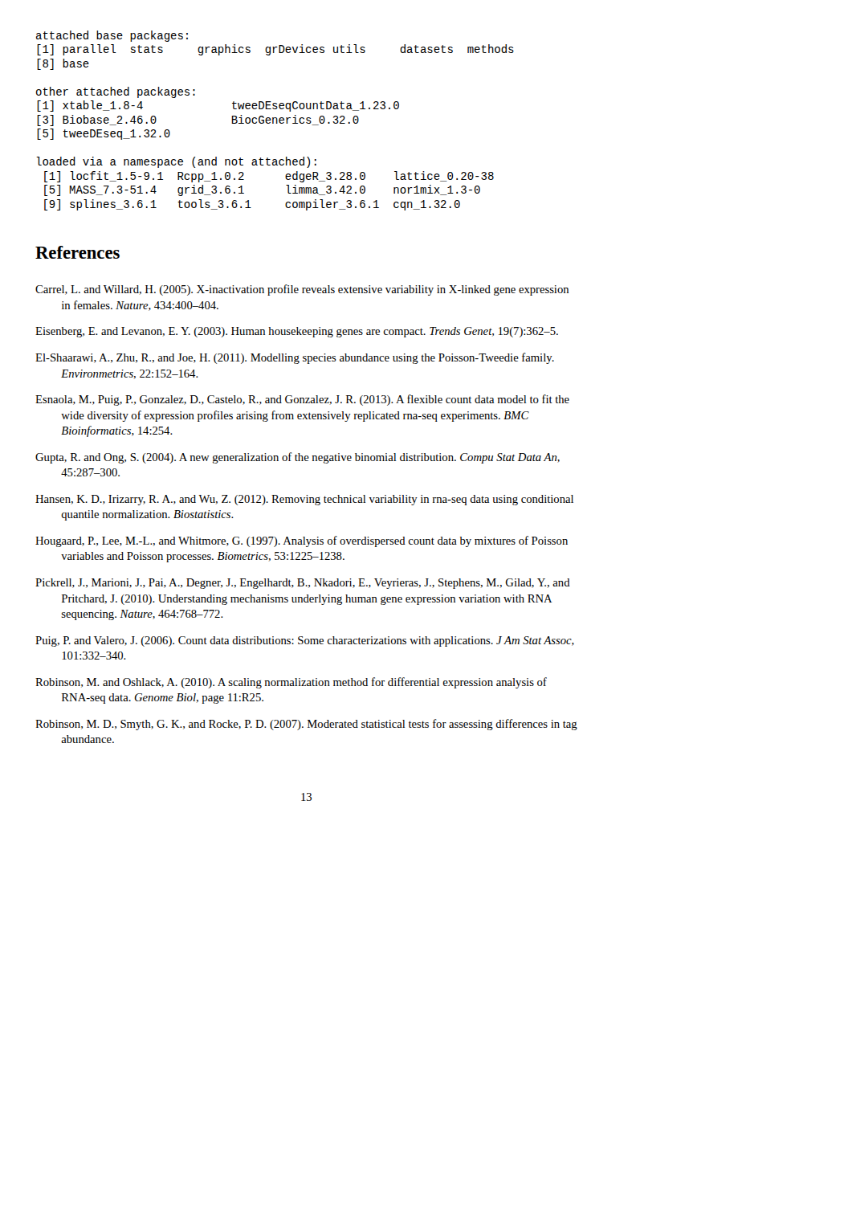attached base packages:
[1] parallel  stats     graphics  grDevices utils     datasets  methods
[8] base

other attached packages:
[1] xtable_1.8-4             tweeDEseqCountData_1.23.0
[3] Biobase_2.46.0           BiocGenerics_0.32.0
[5] tweeDEseq_1.32.0

loaded via a namespace (and not attached):
 [1] locfit_1.5-9.1  Rcpp_1.0.2      edgeR_3.28.0    lattice_0.20-38
 [5] MASS_7.3-51.4   grid_3.6.1      limma_3.42.0    nor1mix_1.3-0
 [9] splines_3.6.1   tools_3.6.1     compiler_3.6.1  cqn_1.32.0
References
Carrel, L. and Willard, H. (2005). X-inactivation profile reveals extensive variability in X-linked gene expression in females. Nature, 434:400–404.
Eisenberg, E. and Levanon, E. Y. (2003). Human housekeeping genes are compact. Trends Genet, 19(7):362–5.
El-Shaarawi, A., Zhu, R., and Joe, H. (2011). Modelling species abundance using the Poisson-Tweedie family. Environmetrics, 22:152–164.
Esnaola, M., Puig, P., Gonzalez, D., Castelo, R., and Gonzalez, J. R. (2013). A flexible count data model to fit the wide diversity of expression profiles arising from extensively replicated rna-seq experiments. BMC Bioinformatics, 14:254.
Gupta, R. and Ong, S. (2004). A new generalization of the negative binomial distribution. Compu Stat Data An, 45:287–300.
Hansen, K. D., Irizarry, R. A., and Wu, Z. (2012). Removing technical variability in rna-seq data using conditional quantile normalization. Biostatistics.
Hougaard, P., Lee, M.-L., and Whitmore, G. (1997). Analysis of overdispersed count data by mixtures of Poisson variables and Poisson processes. Biometrics, 53:1225–1238.
Pickrell, J., Marioni, J., Pai, A., Degner, J., Engelhardt, B., Nkadori, E., Veyrieras, J., Stephens, M., Gilad, Y., and Pritchard, J. (2010). Understanding mechanisms underlying human gene expression variation with RNA sequencing. Nature, 464:768–772.
Puig, P. and Valero, J. (2006). Count data distributions: Some characterizations with applications. J Am Stat Assoc, 101:332–340.
Robinson, M. and Oshlack, A. (2010). A scaling normalization method for differential expression analysis of RNA-seq data. Genome Biol, page 11:R25.
Robinson, M. D., Smyth, G. K., and Rocke, P. D. (2007). Moderated statistical tests for assessing differences in tag abundance.
13